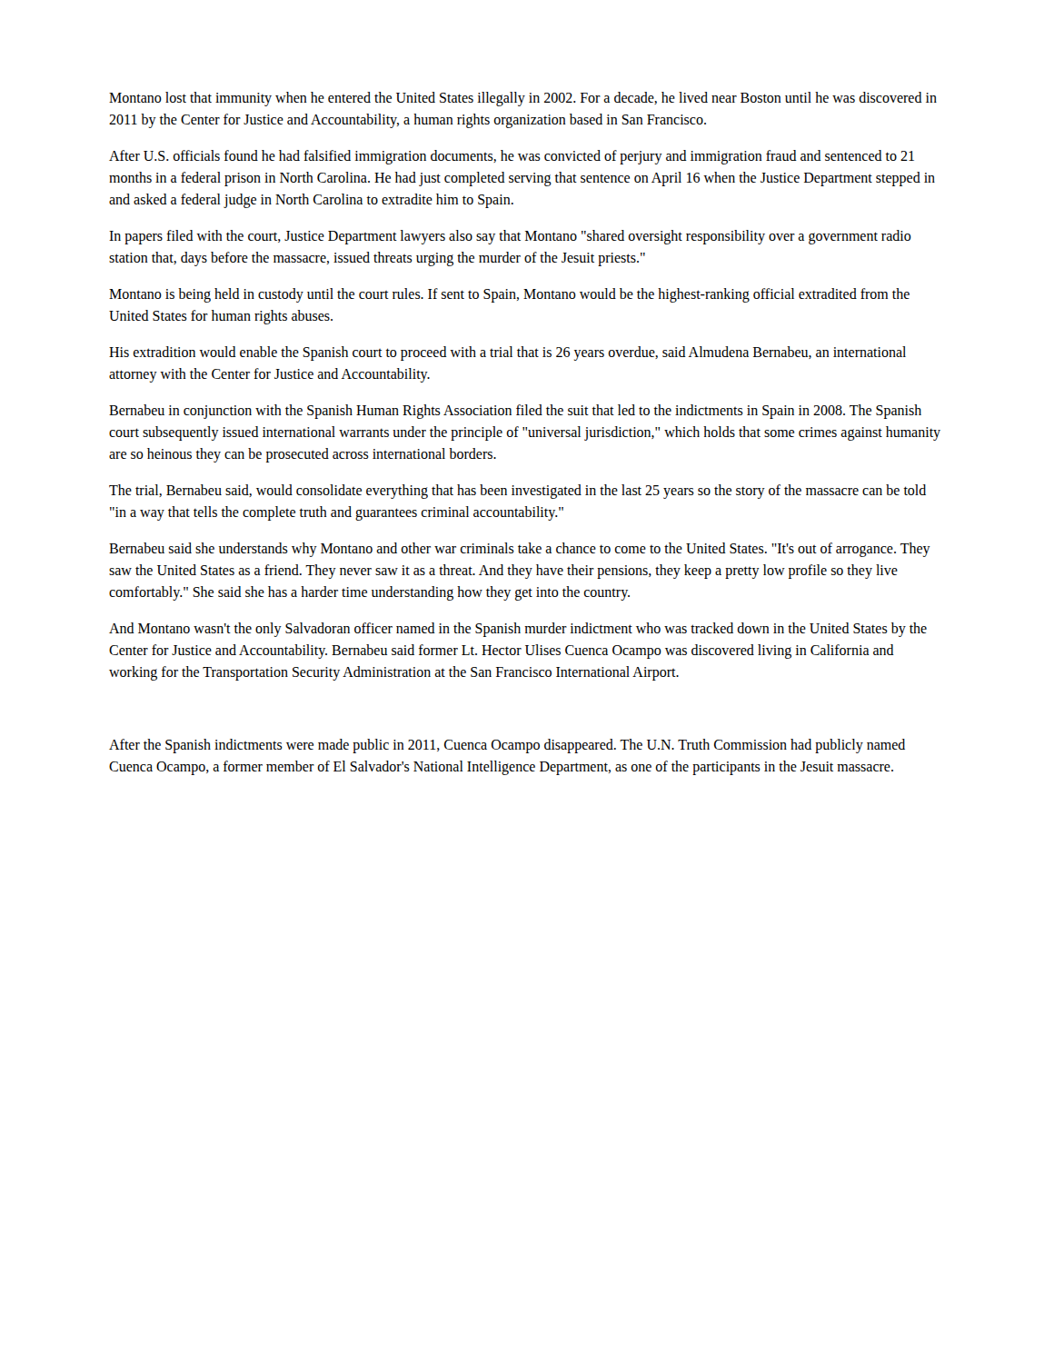Montano lost that immunity when he entered the United States illegally in 2002. For a decade, he lived near Boston until he was discovered in 2011 by the Center for Justice and Accountability, a human rights organization based in San Francisco.
After U.S. officials found he had falsified immigration documents, he was convicted of perjury and immigration fraud and sentenced to 21 months in a federal prison in North Carolina. He had just completed serving that sentence on April 16 when the Justice Department stepped in and asked a federal judge in North Carolina to extradite him to Spain.
In papers filed with the court, Justice Department lawyers also say that Montano "shared oversight responsibility over a government radio station that, days before the massacre, issued threats urging the murder of the Jesuit priests."
Montano is being held in custody until the court rules. If sent to Spain, Montano would be the highest-ranking official extradited from the United States for human rights abuses.
His extradition would enable the Spanish court to proceed with a trial that is 26 years overdue, said Almudena Bernabeu, an international attorney with the Center for Justice and Accountability.
Bernabeu in conjunction with the Spanish Human Rights Association filed the suit that led to the indictments in Spain in 2008. The Spanish court subsequently issued international warrants under the principle of "universal jurisdiction," which holds that some crimes against humanity are so heinous they can be prosecuted across international borders.
The trial, Bernabeu said, would consolidate everything that has been investigated in the last 25 years so the story of the massacre can be told "in a way that tells the complete truth and guarantees criminal accountability."
Bernabeu said she understands why Montano and other war criminals take a chance to come to the United States. "It's out of arrogance. They saw the United States as a friend. They never saw it as a threat. And they have their pensions, they keep a pretty low profile so they live comfortably." She said she has a harder time understanding how they get into the country.
And Montano wasn't the only Salvadoran officer named in the Spanish murder indictment who was tracked down in the United States by the Center for Justice and Accountability. Bernabeu said former Lt. Hector Ulises Cuenca Ocampo was discovered living in California and working for the Transportation Security Administration at the San Francisco International Airport.
After the Spanish indictments were made public in 2011, Cuenca Ocampo disappeared. The U.N. Truth Commission had publicly named Cuenca Ocampo, a former member of El Salvador's National Intelligence Department, as one of the participants in the Jesuit massacre.